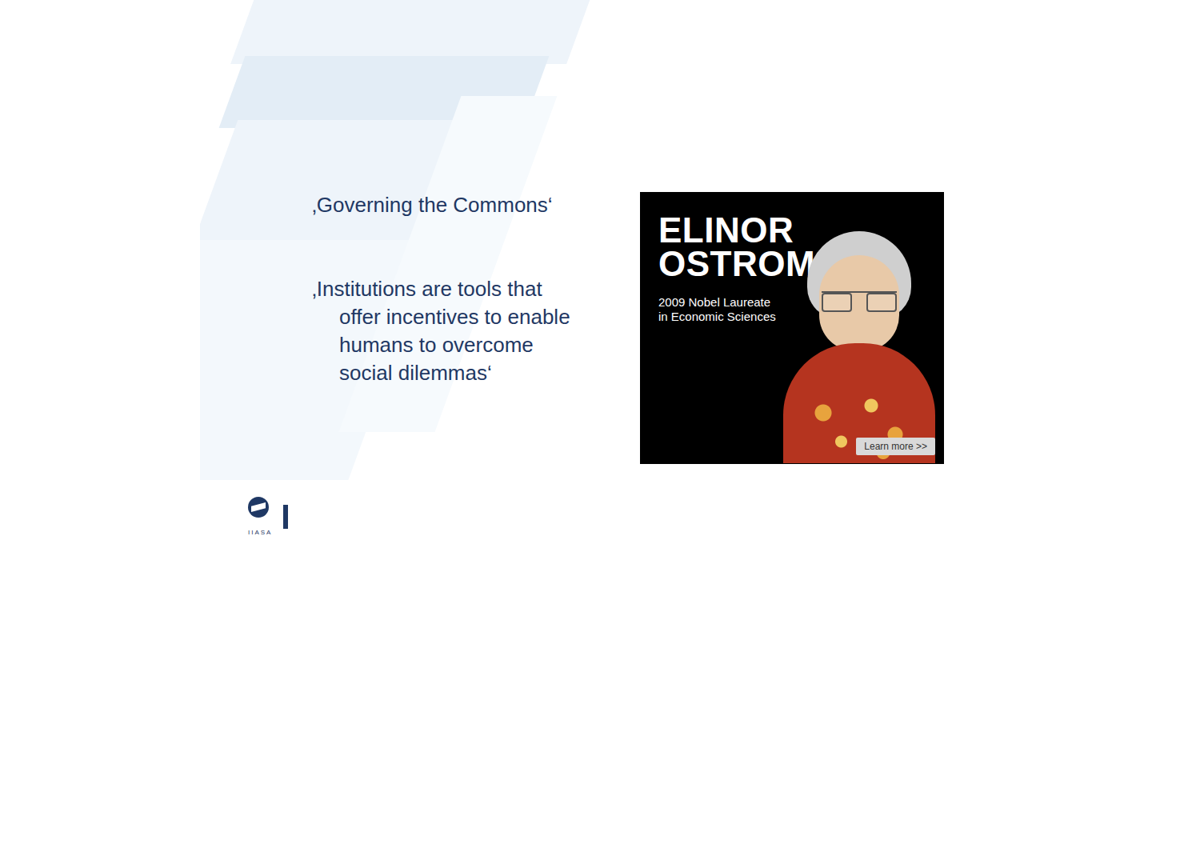‚Governing the Commons‘
‚Institutions are tools that offer incentives to enable humans to overcome social dilemmas‘
ELINOR
OSTROM
2009 Nobel Laureate
in Economic Sciences
Learn more >>
IIASA